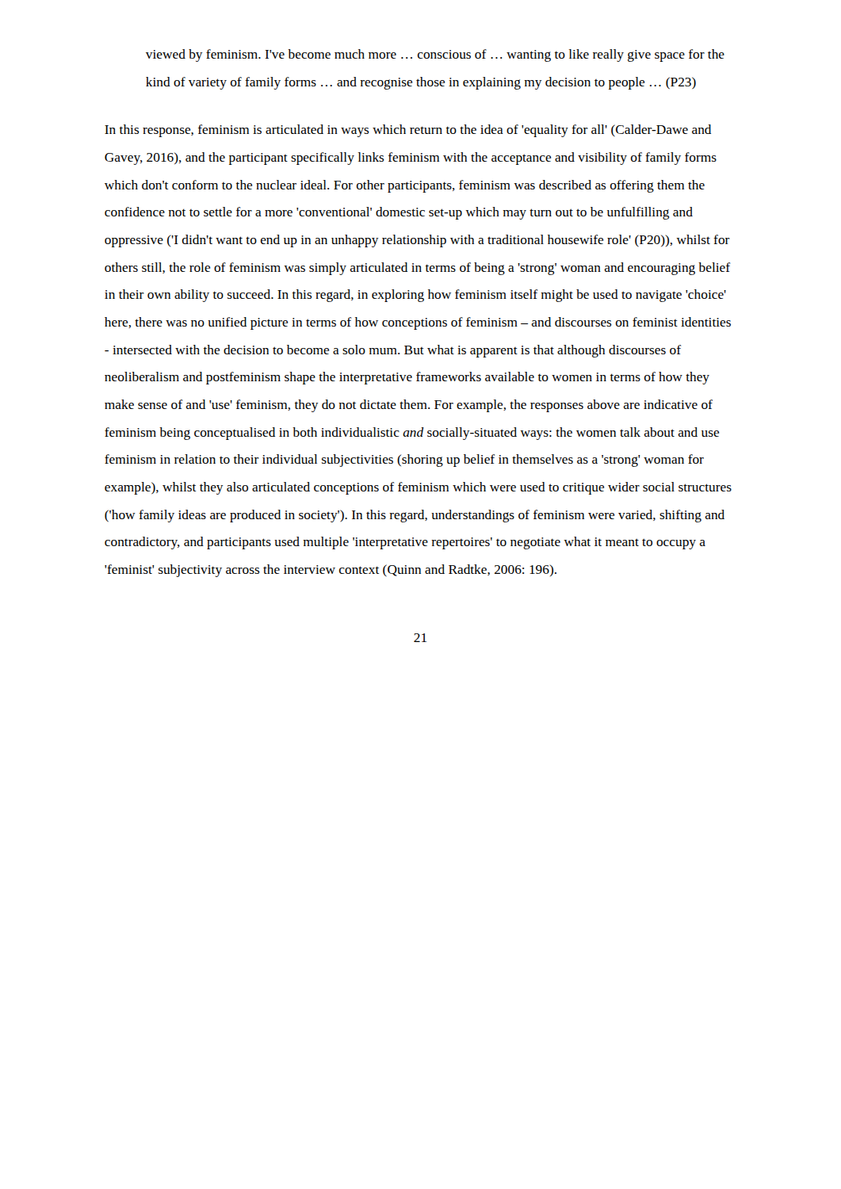viewed by feminism. I've become much more … conscious of … wanting to like really give space for the kind of variety of family forms … and recognise those in explaining my decision to people … (P23)
In this response, feminism is articulated in ways which return to the idea of 'equality for all' (Calder-Dawe and Gavey, 2016), and the participant specifically links feminism with the acceptance and visibility of family forms which don't conform to the nuclear ideal. For other participants, feminism was described as offering them the confidence not to settle for a more 'conventional' domestic set-up which may turn out to be unfulfilling and oppressive ('I didn't want to end up in an unhappy relationship with a traditional housewife role' (P20)), whilst for others still, the role of feminism was simply articulated in terms of being a 'strong' woman and encouraging belief in their own ability to succeed. In this regard, in exploring how feminism itself might be used to navigate 'choice' here, there was no unified picture in terms of how conceptions of feminism – and discourses on feminist identities - intersected with the decision to become a solo mum. But what is apparent is that although discourses of neoliberalism and postfeminism shape the interpretative frameworks available to women in terms of how they make sense of and 'use' feminism, they do not dictate them. For example, the responses above are indicative of feminism being conceptualised in both individualistic and socially-situated ways: the women talk about and use feminism in relation to their individual subjectivities (shoring up belief in themselves as a 'strong' woman for example), whilst they also articulated conceptions of feminism which were used to critique wider social structures ('how family ideas are produced in society'). In this regard, understandings of feminism were varied, shifting and contradictory, and participants used multiple 'interpretative repertoires' to negotiate what it meant to occupy a 'feminist' subjectivity across the interview context (Quinn and Radtke, 2006: 196).
21